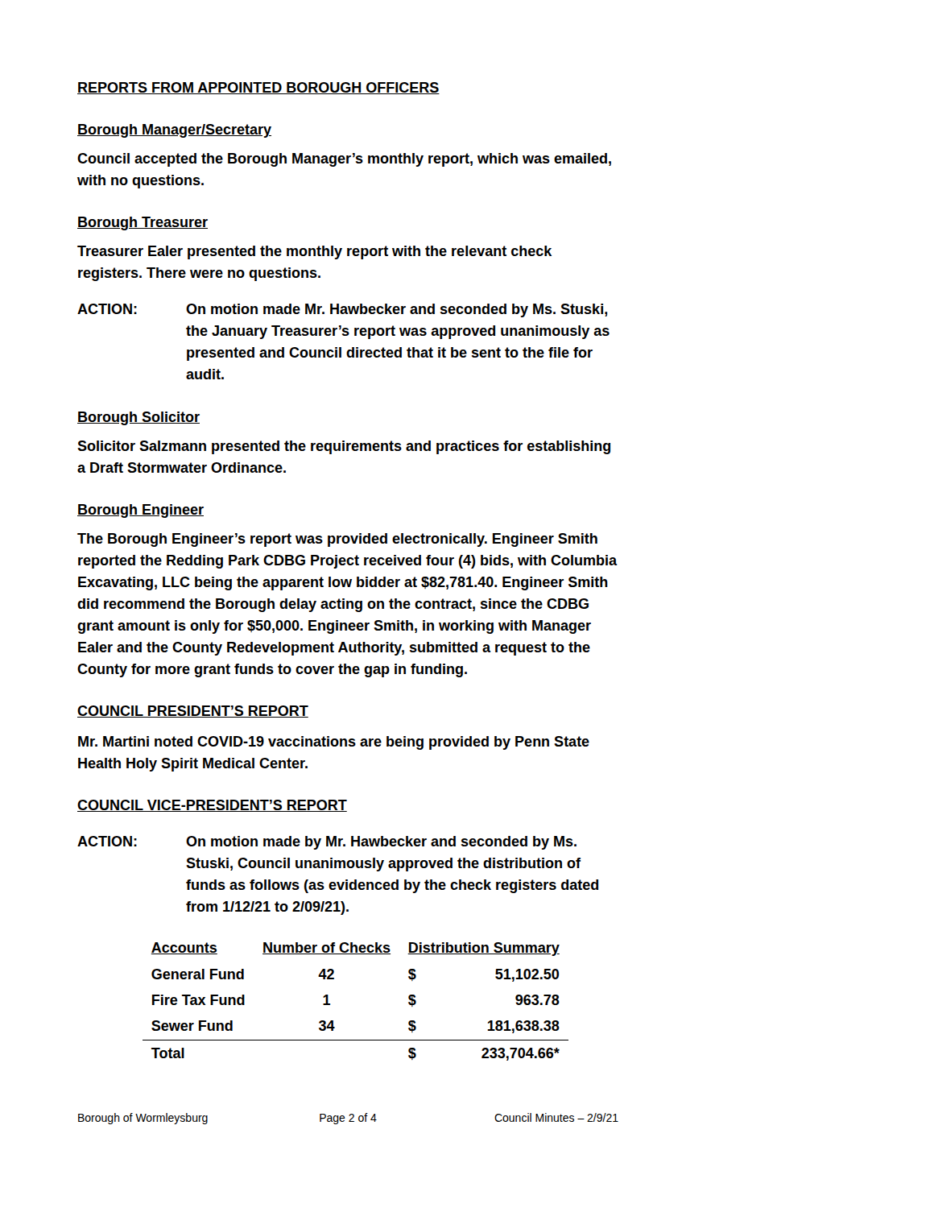REPORTS FROM APPOINTED BOROUGH OFFICERS
Borough Manager/Secretary
Council accepted the Borough Manager’s monthly report, which was emailed, with no questions.
Borough Treasurer
Treasurer Ealer presented the monthly report with the relevant check registers. There were no questions.
ACTION:
On motion made Mr. Hawbecker and seconded by Ms. Stuski, the January Treasurer’s report was approved unanimously as presented and Council directed that it be sent to the file for audit.
Borough Solicitor
Solicitor Salzmann presented the requirements and practices for establishing a Draft Stormwater Ordinance.
Borough Engineer
The Borough Engineer’s report was provided electronically. Engineer Smith reported the Redding Park CDBG Project received four (4) bids, with Columbia Excavating, LLC being the apparent low bidder at $82,781.40. Engineer Smith did recommend the Borough delay acting on the contract, since the CDBG grant amount is only for $50,000. Engineer Smith, in working with Manager Ealer and the County Redevelopment Authority, submitted a request to the County for more grant funds to cover the gap in funding.
COUNCIL PRESIDENT’S REPORT
Mr. Martini noted COVID-19 vaccinations are being provided by Penn State Health Holy Spirit Medical Center.
COUNCIL VICE-PRESIDENT’S REPORT
ACTION:
On motion made by Mr. Hawbecker and seconded by Ms. Stuski, Council unanimously approved the distribution of funds as follows (as evidenced by the check registers dated from 1/12/21 to 2/09/21).
| Accounts | Number of Checks | Distribution Summary |
| --- | --- | --- |
| General Fund | 42 | $ | 51,102.50 |
| Fire Tax Fund | 1 | $ | 963.78 |
| Sewer Fund | 34 | $ | 181,638.38 |
| Total | | $ | 233,704.66* |
Borough of Wormleysburg Page 2 of 4 Council Minutes – 2/9/21